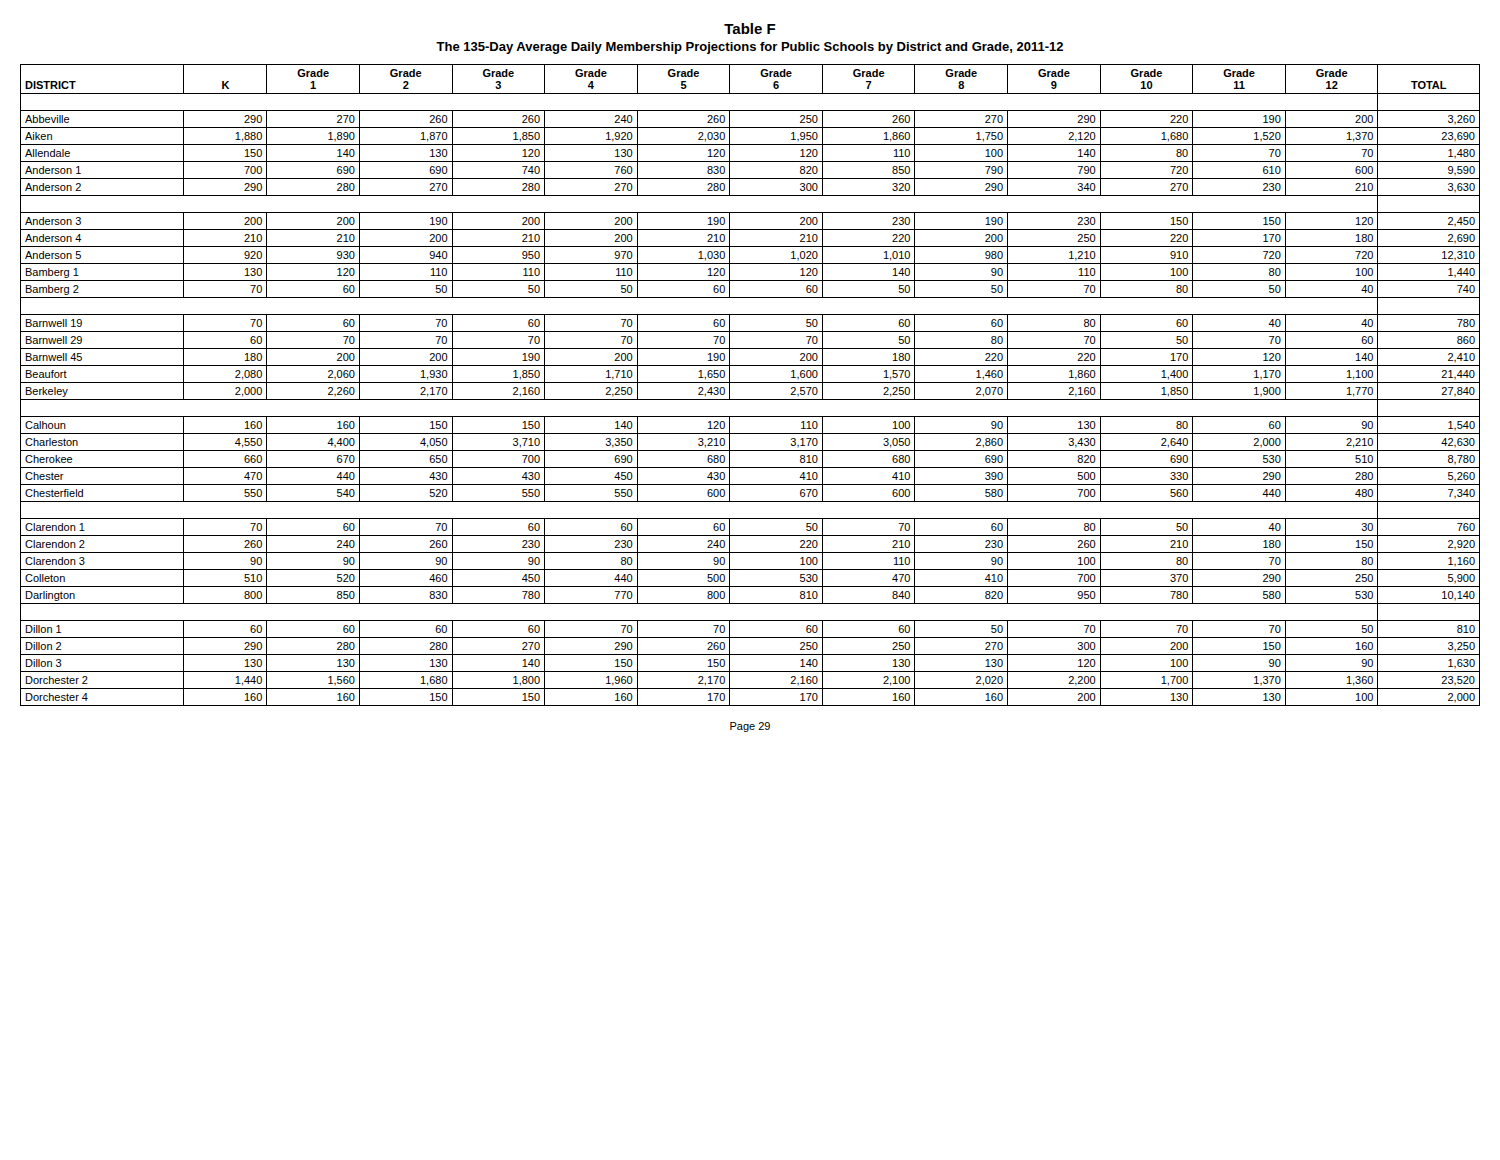Table F
The 135-Day Average Daily Membership Projections for Public Schools by District and Grade, 2011-12
| DISTRICT | K | Grade 1 | Grade 2 | Grade 3 | Grade 4 | Grade 5 | Grade 6 | Grade 7 | Grade 8 | Grade 9 | Grade 10 | Grade 11 | Grade 12 | TOTAL |
| --- | --- | --- | --- | --- | --- | --- | --- | --- | --- | --- | --- | --- | --- | --- |
| Abbeville | 290 | 270 | 260 | 260 | 240 | 260 | 250 | 260 | 270 | 290 | 220 | 190 | 200 | 3,260 |
| Aiken | 1,880 | 1,890 | 1,870 | 1,850 | 1,920 | 2,030 | 1,950 | 1,860 | 1,750 | 2,120 | 1,680 | 1,520 | 1,370 | 23,690 |
| Allendale | 150 | 140 | 130 | 120 | 130 | 120 | 120 | 110 | 100 | 140 | 80 | 70 | 70 | 1,480 |
| Anderson 1 | 700 | 690 | 690 | 740 | 760 | 830 | 820 | 850 | 790 | 790 | 720 | 610 | 600 | 9,590 |
| Anderson 2 | 290 | 280 | 270 | 280 | 270 | 280 | 300 | 320 | 290 | 340 | 270 | 230 | 210 | 3,630 |
| Anderson 3 | 200 | 200 | 190 | 200 | 200 | 190 | 200 | 230 | 190 | 230 | 150 | 150 | 120 | 2,450 |
| Anderson 4 | 210 | 210 | 200 | 210 | 200 | 210 | 210 | 220 | 200 | 250 | 220 | 170 | 180 | 2,690 |
| Anderson 5 | 920 | 930 | 940 | 950 | 970 | 1,030 | 1,020 | 1,010 | 980 | 1,210 | 910 | 720 | 720 | 12,310 |
| Bamberg 1 | 130 | 120 | 110 | 110 | 110 | 120 | 120 | 140 | 90 | 110 | 100 | 80 | 100 | 1,440 |
| Bamberg 2 | 70 | 60 | 50 | 50 | 50 | 60 | 60 | 50 | 50 | 70 | 80 | 50 | 40 | 740 |
| Barnwell 19 | 70 | 60 | 70 | 60 | 70 | 60 | 50 | 60 | 60 | 80 | 60 | 40 | 40 | 780 |
| Barnwell 29 | 60 | 70 | 70 | 70 | 70 | 70 | 70 | 50 | 80 | 70 | 50 | 70 | 60 | 860 |
| Barnwell 45 | 180 | 200 | 200 | 190 | 200 | 190 | 200 | 180 | 220 | 220 | 170 | 120 | 140 | 2,410 |
| Beaufort | 2,080 | 2,060 | 1,930 | 1,850 | 1,710 | 1,650 | 1,600 | 1,570 | 1,460 | 1,860 | 1,400 | 1,170 | 1,100 | 21,440 |
| Berkeley | 2,000 | 2,260 | 2,170 | 2,160 | 2,250 | 2,430 | 2,570 | 2,250 | 2,070 | 2,160 | 1,850 | 1,900 | 1,770 | 27,840 |
| Calhoun | 160 | 160 | 150 | 150 | 140 | 120 | 110 | 100 | 90 | 130 | 80 | 60 | 90 | 1,540 |
| Charleston | 4,550 | 4,400 | 4,050 | 3,710 | 3,350 | 3,210 | 3,170 | 3,050 | 2,860 | 3,430 | 2,640 | 2,000 | 2,210 | 42,630 |
| Cherokee | 660 | 670 | 650 | 700 | 690 | 680 | 810 | 680 | 690 | 820 | 690 | 530 | 510 | 8,780 |
| Chester | 470 | 440 | 430 | 430 | 450 | 430 | 410 | 410 | 390 | 500 | 330 | 290 | 280 | 5,260 |
| Chesterfield | 550 | 540 | 520 | 550 | 550 | 600 | 670 | 600 | 580 | 700 | 560 | 440 | 480 | 7,340 |
| Clarendon 1 | 70 | 60 | 70 | 60 | 60 | 60 | 50 | 70 | 60 | 80 | 50 | 40 | 30 | 760 |
| Clarendon 2 | 260 | 240 | 260 | 230 | 230 | 240 | 220 | 210 | 230 | 260 | 210 | 180 | 150 | 2,920 |
| Clarendon 3 | 90 | 90 | 90 | 90 | 80 | 90 | 100 | 110 | 90 | 100 | 80 | 70 | 80 | 1,160 |
| Colleton | 510 | 520 | 460 | 450 | 440 | 500 | 530 | 470 | 410 | 700 | 370 | 290 | 250 | 5,900 |
| Darlington | 800 | 850 | 830 | 780 | 770 | 800 | 810 | 840 | 820 | 950 | 780 | 580 | 530 | 10,140 |
| Dillon 1 | 60 | 60 | 60 | 60 | 70 | 70 | 60 | 60 | 50 | 70 | 70 | 70 | 50 | 810 |
| Dillon 2 | 290 | 280 | 280 | 270 | 290 | 260 | 250 | 250 | 270 | 300 | 200 | 150 | 160 | 3,250 |
| Dillon 3 | 130 | 130 | 130 | 140 | 150 | 150 | 140 | 130 | 130 | 120 | 100 | 90 | 90 | 1,630 |
| Dorchester 2 | 1,440 | 1,560 | 1,680 | 1,800 | 1,960 | 2,170 | 2,160 | 2,100 | 2,020 | 2,200 | 1,700 | 1,370 | 1,360 | 23,520 |
| Dorchester 4 | 160 | 160 | 150 | 150 | 160 | 170 | 170 | 160 | 160 | 200 | 130 | 130 | 100 | 2,000 |
Page 29